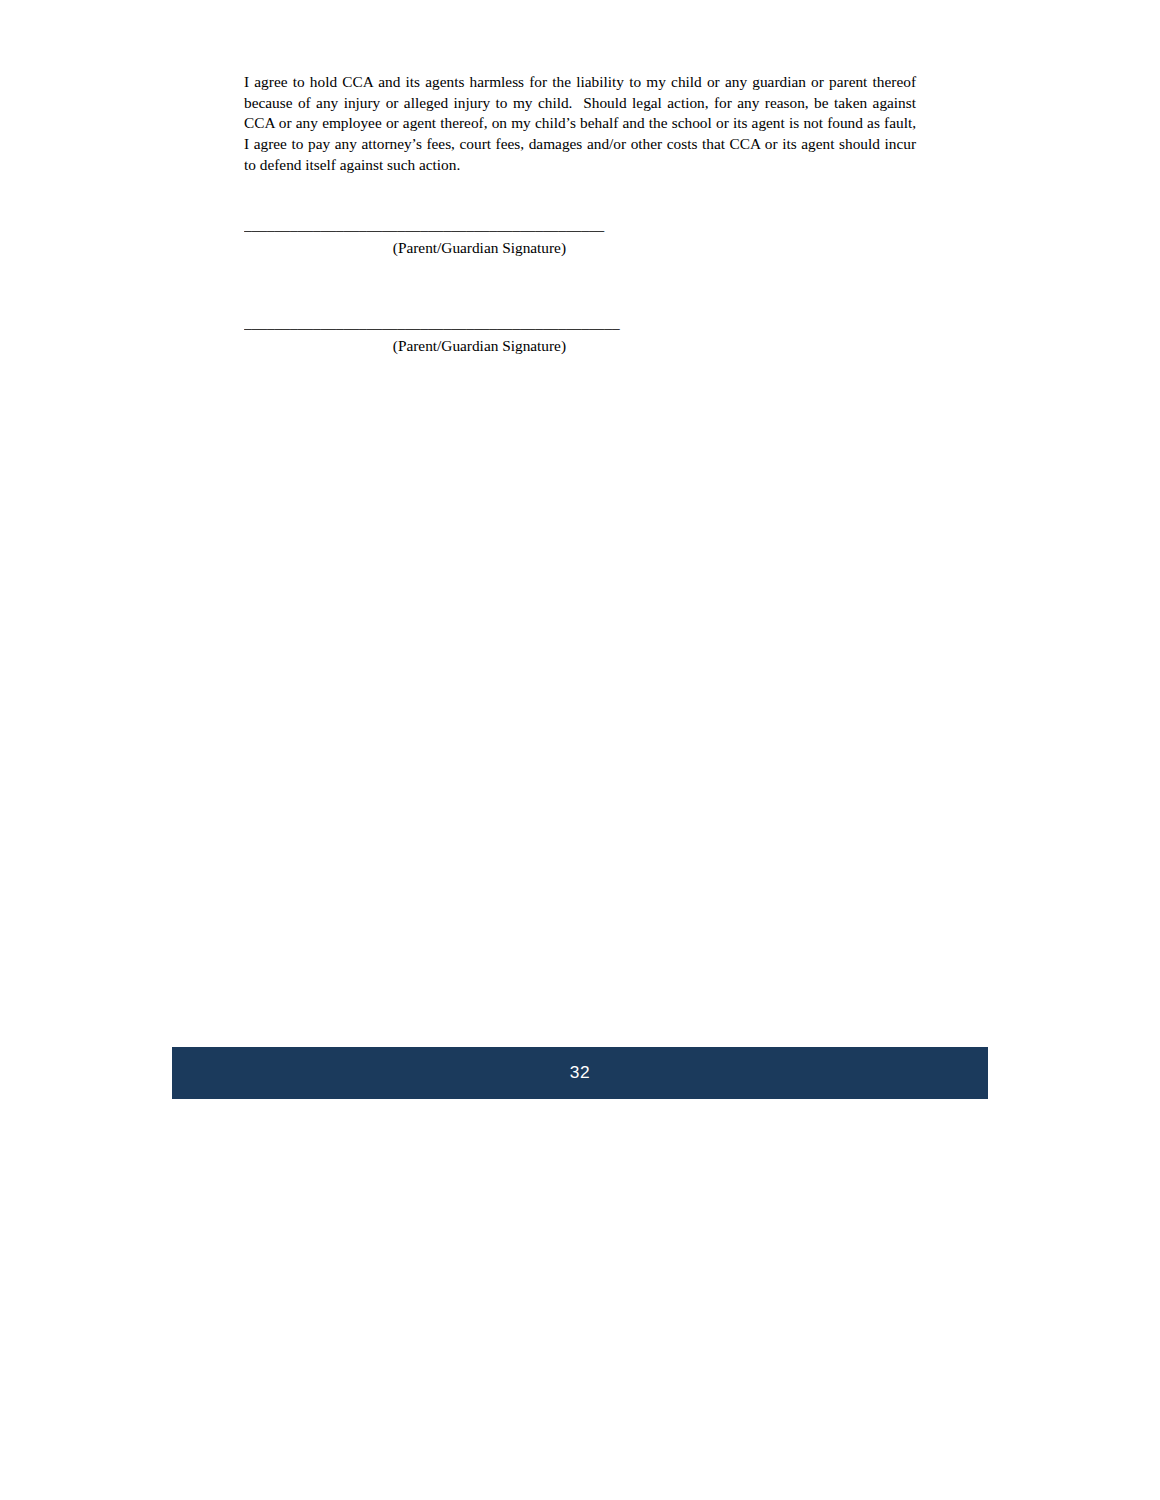I agree to hold CCA and its agents harmless for the liability to my child or any guardian or parent thereof because of any injury or alleged injury to my child. Should legal action, for any reason, be taken against CCA or any employee or agent thereof, on my child’s behalf and the school or its agent is not found as fault, I agree to pay any attorney’s fees, court fees, damages and/or other costs that CCA or its agent should incur to defend itself against such action.
_______________________________________________
(Parent/Guardian Signature)
_________________________________________________
(Parent/Guardian Signature)
32